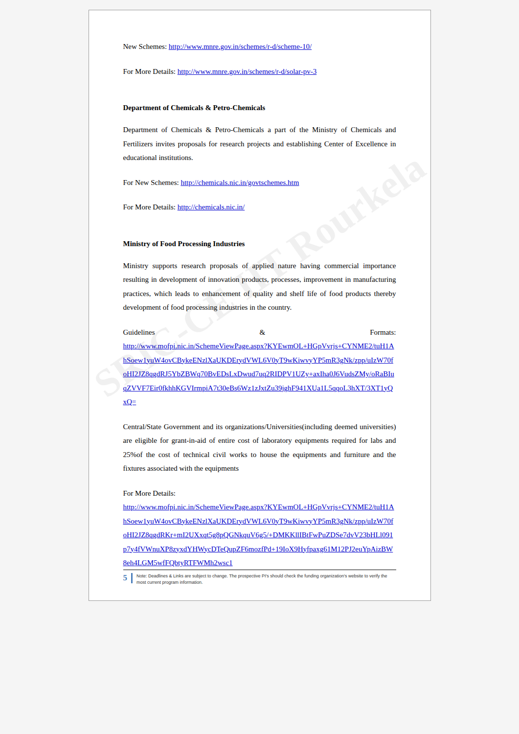SRIC-CE IIT Rourkela
New Schemes: http://www.mnre.gov.in/schemes/r-d/scheme-10/
For More Details: http://www.mnre.gov.in/schemes/r-d/solar-pv-3
Department of Chemicals & Petro-Chemicals
Department of Chemicals & Petro-Chemicals a part of the Ministry of Chemicals and Fertilizers invites proposals for research projects and establishing Center of Excellence in educational institutions.
For New Schemes: http://chemicals.nic.in/govtschemes.htm
For More Details: http://chemicals.nic.in/
Ministry of Food Processing Industries
Ministry supports research proposals of applied nature having commercial importance resulting in development of innovation products, processes, improvement in manufacturing practices, which leads to enhancement of quality and shelf life of food products thereby development of food processing industries in the country.
Guidelines & Formats:
http://www.mofpi.nic.in/SchemeViewPage.aspx?KYEwmOL+HGpVvrjs+CYNME2/tuH1AhSoew1yuW4ovCBykeENzlXaUKDErydVWL6V0yT9wKiwvyYP5mR3gNk/zpp/uIzW70foHI2JZ8qgdRJ5YbZBWq70BvEDsLxDwud7uq2RIDPV1UZy+axIha0J6VudsZMy/oRaBIuqZVVF7Eir0fkhhKGVIrmpiA7t30eBs6Wz1zJxtZu39jghF941XUa1L5qqoL3hXT/3XT1yQxQ=
Central/State Government and its organizations/Universities(including deemed universities) are eligible for grant-in-aid of entire cost of laboratory equipments required for labs and 25%of the cost of technical civil works to house the equipments and furniture and the fixtures associated with the equipments
For More Details:
http://www.mofpi.nic.in/SchemeViewPage.aspx?KYEwmOL+HGpVvrjs+CYNME2/tuH1AhSoew1yuW4ovCBykeENzlXaUKDErydVWL6V0yT9wKiwvyYP5mR3gNk/zpp/uIzW70foHI2JZ8qgdRKr+mI2UXxqt5g8pQGNkquV6g5/+DMKKllIBtFwPuZDSe7dvV23bHLl091p7y4fVWnuXP8zyxdYHWycDTeQupZF6mozfPd+19IoX9Hyfpaxg61M12PJ2euYpAizBW8eh4LGM5wfFQbtyRTFWMh2wsc1
5
Note: Deadlines & Links are subject to change. The prospective PI's should check the funding organization's website to verify the most current program information.